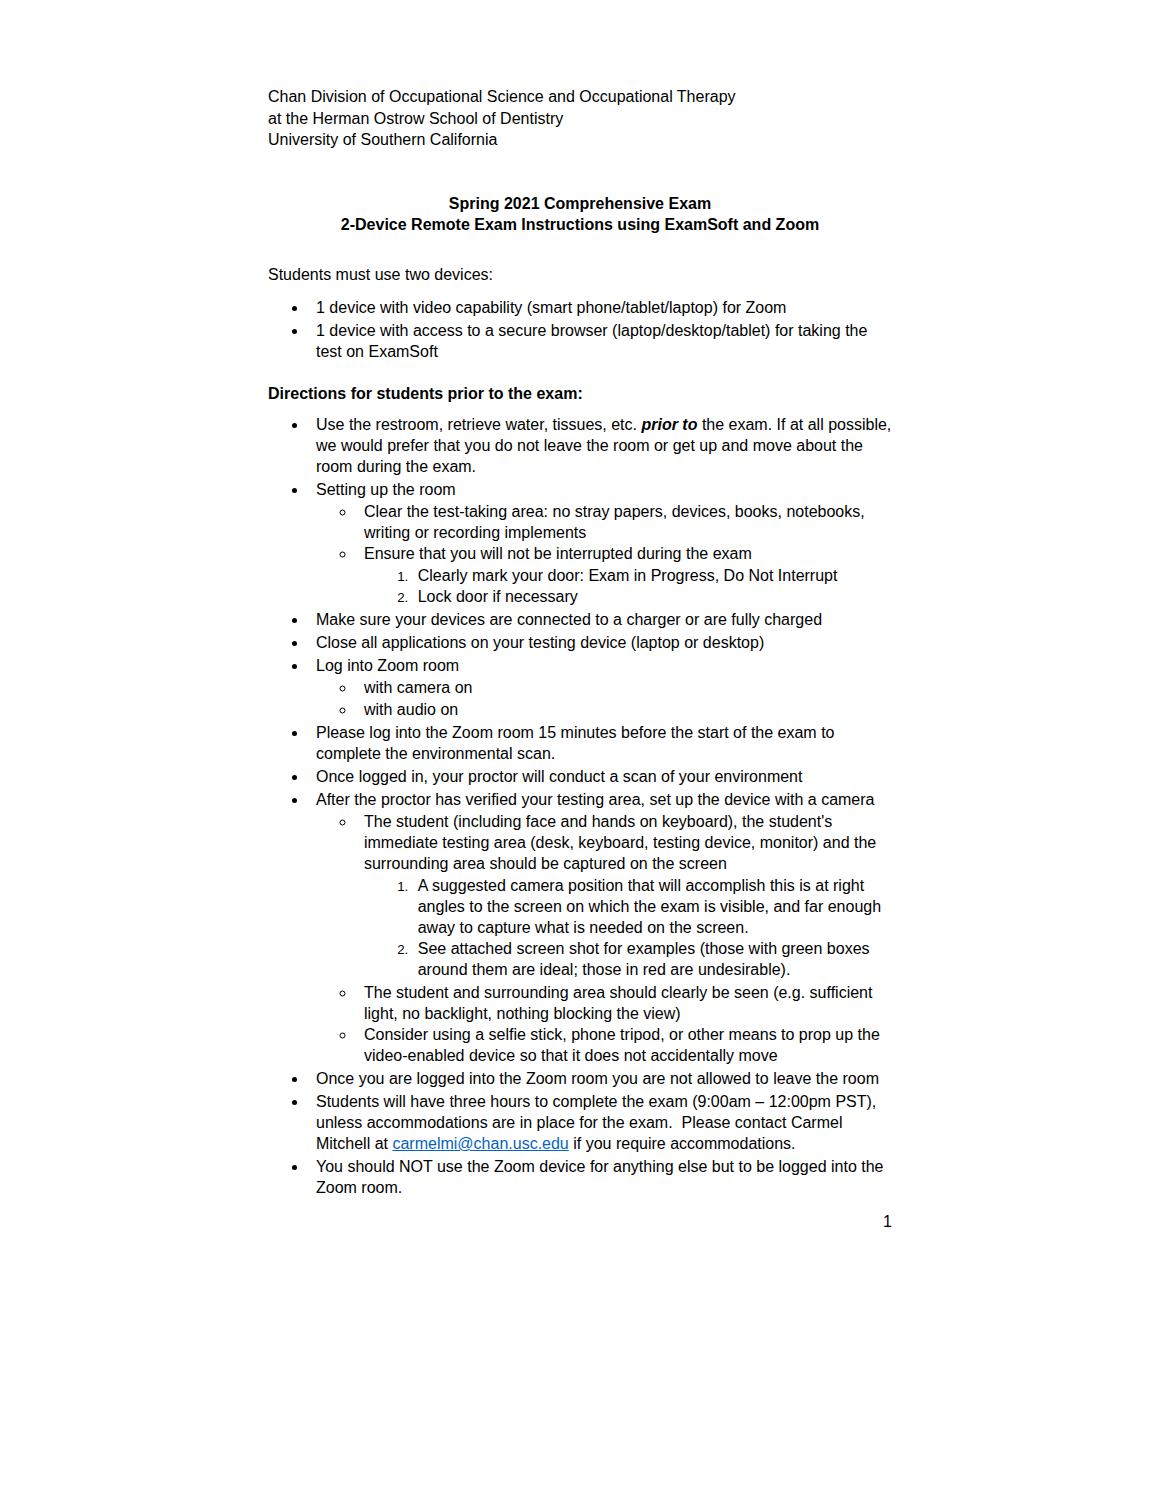Chan Division of Occupational Science and Occupational Therapy
at the Herman Ostrow School of Dentistry
University of Southern California
Spring 2021 Comprehensive Exam 2-Device Remote Exam Instructions using ExamSoft and Zoom
Students must use two devices:
1 device with video capability (smart phone/tablet/laptop) for Zoom
1 device with access to a secure browser (laptop/desktop/tablet) for taking the test on ExamSoft
Directions for students prior to the exam:
Use the restroom, retrieve water, tissues, etc. prior to the exam. If at all possible, we would prefer that you do not leave the room or get up and move about the room during the exam.
Setting up the room
Clear the test-taking area: no stray papers, devices, books, notebooks, writing or recording implements
Ensure that you will not be interrupted during the exam
Clearly mark your door: Exam in Progress, Do Not Interrupt
Lock door if necessary
Make sure your devices are connected to a charger or are fully charged
Close all applications on your testing device (laptop or desktop)
Log into Zoom room
with camera on
with audio on
Please log into the Zoom room 15 minutes before the start of the exam to complete the environmental scan.
Once logged in, your proctor will conduct a scan of your environment
After the proctor has verified your testing area, set up the device with a camera
The student (including face and hands on keyboard), the student's immediate testing area (desk, keyboard, testing device, monitor) and the surrounding area should be captured on the screen
A suggested camera position that will accomplish this is at right angles to the screen on which the exam is visible, and far enough away to capture what is needed on the screen.
See attached screen shot for examples (those with green boxes around them are ideal; those in red are undesirable).
The student and surrounding area should clearly be seen (e.g. sufficient light, no backlight, nothing blocking the view)
Consider using a selfie stick, phone tripod, or other means to prop up the video-enabled device so that it does not accidentally move
Once you are logged into the Zoom room you are not allowed to leave the room
Students will have three hours to complete the exam (9:00am – 12:00pm PST), unless accommodations are in place for the exam. Please contact Carmel Mitchell at carmelmi@chan.usc.edu if you require accommodations.
You should NOT use the Zoom device for anything else but to be logged into the Zoom room.
1